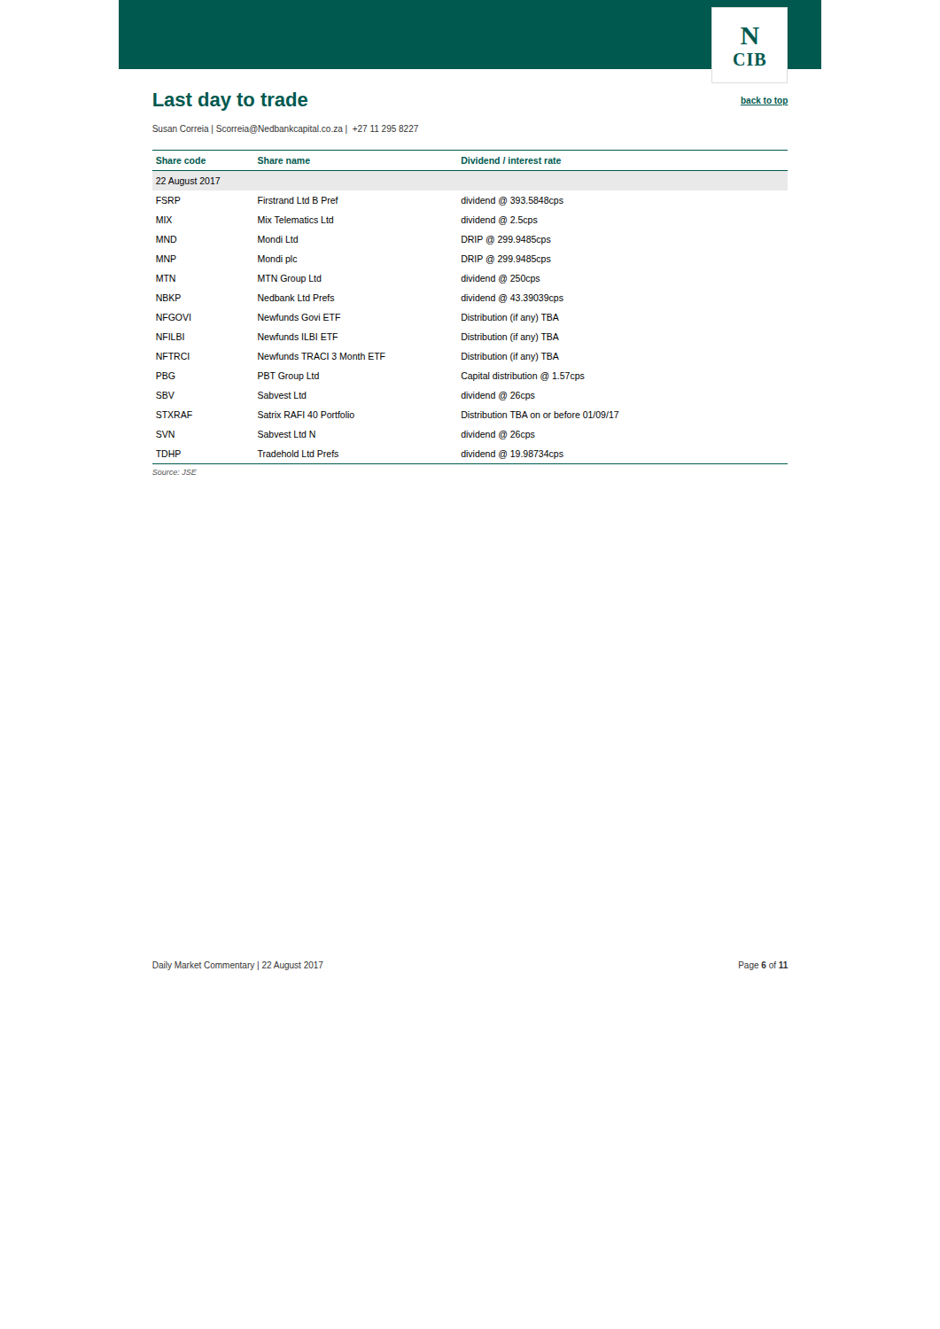N CIB
back to top
Last day to trade
Susan Correia | Scorreia@Nedbankcapital.co.za | +27 11 295 8227
| Share code | Share name | Dividend / interest rate |
| --- | --- | --- |
| 22 August 2017 |
| FSRP | Firstrand Ltd B Pref | dividend @ 393.5848cps |
| MIX | Mix Telematics Ltd | dividend @ 2.5cps |
| MND | Mondi Ltd | DRIP @ 299.9485cps |
| MNP | Mondi plc | DRIP @ 299.9485cps |
| MTN | MTN Group Ltd | dividend @ 250cps |
| NBKP | Nedbank Ltd Prefs | dividend @ 43.39039cps |
| NFGOVI | Newfunds Govi ETF | Distribution (if any) TBA |
| NFILBI | Newfunds ILBI ETF | Distribution (if any) TBA |
| NFTRCI | Newfunds TRACI 3 Month ETF | Distribution (if any) TBA |
| PBG | PBT Group Ltd | Capital distribution @ 1.57cps |
| SBV | Sabvest Ltd | dividend @ 26cps |
| STXRAF | Satrix RAFI 40 Portfolio | Distribution TBA on or before 01/09/17 |
| SVN | Sabvest Ltd N | dividend @ 26cps |
| TDHP | Tradehold Ltd Prefs | dividend @ 19.98734cps |
Source: JSE
Daily Market Commentary | 22 August 2017
Page 6 of 11